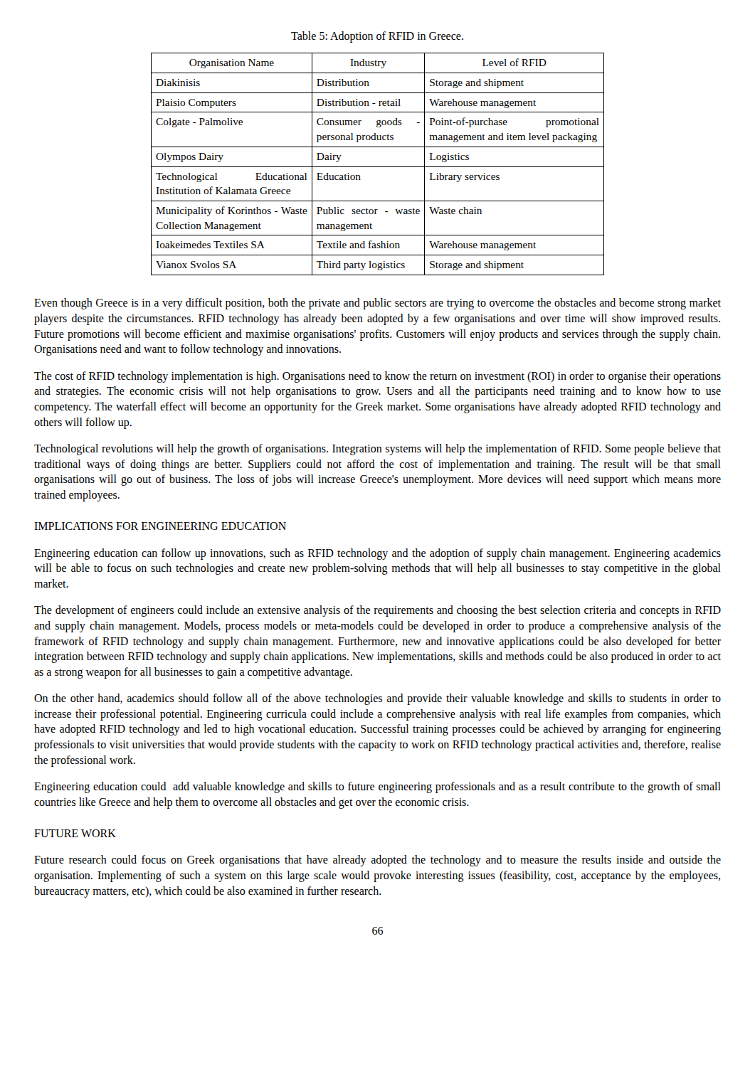Table 5: Adoption of RFID in Greece.
| Organisation Name | Industry | Level of RFID |
| Diakinisis | Distribution | Storage and shipment |
| Plaisio Computers | Distribution - retail | Warehouse management |
| Colgate - Palmolive | Consumer goods - personal products | Point-of-purchase promotional management and item level packaging |
| Olympos Dairy | Dairy | Logistics |
| Technological Educational Institution of Kalamata Greece | Education | Library services |
| Municipality of Korinthos - Waste Collection Management | Public sector - waste management | Waste chain |
| Ioakeimedes Textiles SA | Textile and fashion | Warehouse management |
| Vianox Svolos SA | Third party logistics | Storage and shipment |
Even though Greece is in a very difficult position, both the private and public sectors are trying to overcome the obstacles and become strong market players despite the circumstances. RFID technology has already been adopted by a few organisations and over time will show improved results. Future promotions will become efficient and maximise organisations' profits. Customers will enjoy products and services through the supply chain. Organisations need and want to follow technology and innovations.
The cost of RFID technology implementation is high. Organisations need to know the return on investment (ROI) in order to organise their operations and strategies. The economic crisis will not help organisations to grow. Users and all the participants need training and to know how to use competency. The waterfall effect will become an opportunity for the Greek market. Some organisations have already adopted RFID technology and others will follow up.
Technological revolutions will help the growth of organisations. Integration systems will help the implementation of RFID. Some people believe that traditional ways of doing things are better. Suppliers could not afford the cost of implementation and training. The result will be that small organisations will go out of business. The loss of jobs will increase Greece's unemployment. More devices will need support which means more trained employees.
IMPLICATIONS FOR ENGINEERING EDUCATION
Engineering education can follow up innovations, such as RFID technology and the adoption of supply chain management. Engineering academics will be able to focus on such technologies and create new problem-solving methods that will help all businesses to stay competitive in the global market.
The development of engineers could include an extensive analysis of the requirements and choosing the best selection criteria and concepts in RFID and supply chain management. Models, process models or meta-models could be developed in order to produce a comprehensive analysis of the framework of RFID technology and supply chain management. Furthermore, new and innovative applications could be also developed for better integration between RFID technology and supply chain applications. New implementations, skills and methods could be also produced in order to act as a strong weapon for all businesses to gain a competitive advantage.
On the other hand, academics should follow all of the above technologies and provide their valuable knowledge and skills to students in order to increase their professional potential. Engineering curricula could include a comprehensive analysis with real life examples from companies, which have adopted RFID technology and led to high vocational education. Successful training processes could be achieved by arranging for engineering professionals to visit universities that would provide students with the capacity to work on RFID technology practical activities and, therefore, realise the professional work.
Engineering education could add valuable knowledge and skills to future engineering professionals and as a result contribute to the growth of small countries like Greece and help them to overcome all obstacles and get over the economic crisis.
FUTURE WORK
Future research could focus on Greek organisations that have already adopted the technology and to measure the results inside and outside the organisation. Implementing of such a system on this large scale would provoke interesting issues (feasibility, cost, acceptance by the employees, bureaucracy matters, etc), which could be also examined in further research.
66